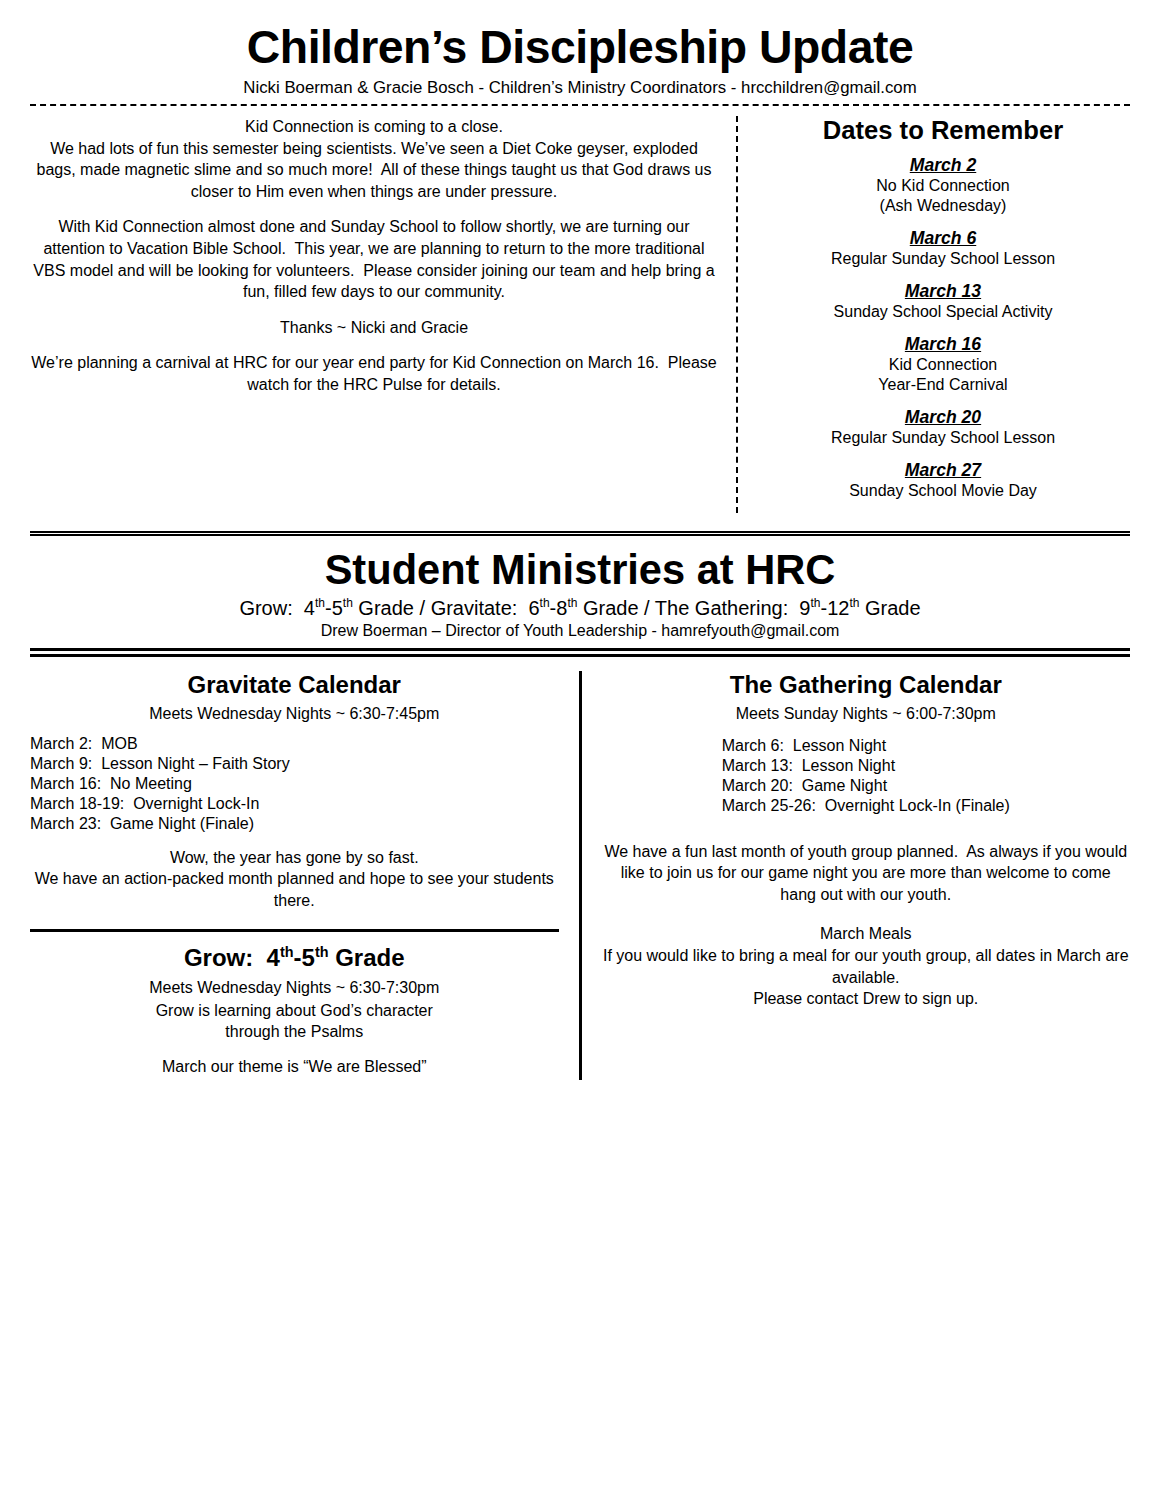Children’s Discipleship Update
Nicki Boerman & Gracie Bosch - Children’s Ministry Coordinators - hrcchildren@gmail.com
Kid Connection is coming to a close.
We had lots of fun this semester being scientists. We’ve seen a Diet Coke geyser, exploded bags, made magnetic slime and so much more! All of these things taught us that God draws us closer to Him even when things are under pressure.
With Kid Connection almost done and Sunday School to follow shortly, we are turning our attention to Vacation Bible School. This year, we are planning to return to the more traditional VBS model and will be looking for volunteers. Please consider joining our team and help bring a fun, filled few days to our community.
Thanks ~ Nicki and Gracie
We’re planning a carnival at HRC for our year end party for Kid Connection on March 16. Please watch for the HRC Pulse for details.
Dates to Remember
March 2 No Kid Connection
(Ash Wednesday)
March 6 Regular Sunday School Lesson
March 13 Sunday School Special Activity
March 16 Kid Connection
Year-End Carnival
March 20 Regular Sunday School Lesson
March 27 Sunday School Movie Day
Student Ministries at HRC
Grow: 4th-5th Grade / Gravitate: 6th-8th Grade / The Gathering: 9th-12th Grade
Drew Boerman – Director of Youth Leadership - hamrefyouth@gmail.com
Gravitate Calendar
Meets Wednesday Nights ~ 6:30-7:45pm
March 2: MOB
March 9: Lesson Night – Faith Story
March 16: No Meeting
March 18-19: Overnight Lock-In
March 23: Game Night (Finale)
Wow, the year has gone by so fast.
We have an action-packed month planned and hope to see your students there.
Grow: 4th-5th Grade
Meets Wednesday Nights ~ 6:30-7:30pm
Grow is learning about God’s character
through the Psalms
March our theme is “We are Blessed”
The Gathering Calendar
Meets Sunday Nights ~ 6:00-7:30pm
March 6: Lesson Night
March 13: Lesson Night
March 20: Game Night
March 25-26: Overnight Lock-In (Finale)
We have a fun last month of youth group planned. As always if you would like to join us for our game night you are more than welcome to come hang out with our youth.
March Meals
If you would like to bring a meal for our youth group, all dates in March are available.
Please contact Drew to sign up.